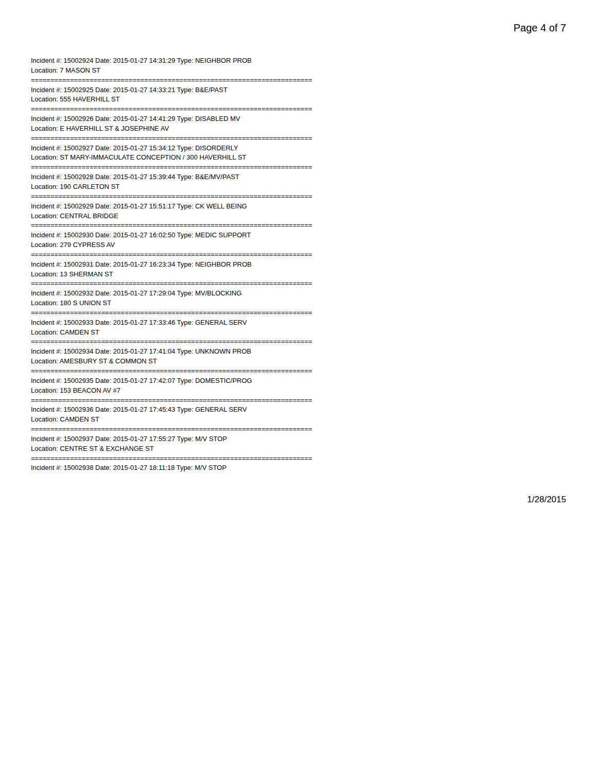Page 4 of 7
Incident #: 15002924 Date: 2015-01-27 14:31:29 Type: NEIGHBOR PROB Location: 7 MASON ST ======================================================================== Incident #: 15002925 Date: 2015-01-27 14:33:21 Type: B&E/PAST Location: 555 HAVERHILL ST ======================================================================== Incident #: 15002926 Date: 2015-01-27 14:41:29 Type: DISABLED MV Location: E HAVERHILL ST & JOSEPHINE AV ======================================================================== Incident #: 15002927 Date: 2015-01-27 15:34:12 Type: DISORDERLY Location: ST MARY-IMMACULATE CONCEPTION / 300 HAVERHILL ST ======================================================================== Incident #: 15002928 Date: 2015-01-27 15:39:44 Type: B&E/MV/PAST Location: 190 CARLETON ST ======================================================================== Incident #: 15002929 Date: 2015-01-27 15:51:17 Type: CK WELL BEING Location: CENTRAL BRIDGE ======================================================================== Incident #: 15002930 Date: 2015-01-27 16:02:50 Type: MEDIC SUPPORT Location: 279 CYPRESS AV ======================================================================== Incident #: 15002931 Date: 2015-01-27 16:23:34 Type: NEIGHBOR PROB Location: 13 SHERMAN ST ======================================================================== Incident #: 15002932 Date: 2015-01-27 17:29:04 Type: MV/BLOCKING Location: 180 S UNION ST ======================================================================== Incident #: 15002933 Date: 2015-01-27 17:33:46 Type: GENERAL SERV Location: CAMDEN ST ======================================================================== Incident #: 15002934 Date: 2015-01-27 17:41:04 Type: UNKNOWN PROB Location: AMESBURY ST & COMMON ST ======================================================================== Incident #: 15002935 Date: 2015-01-27 17:42:07 Type: DOMESTIC/PROG Location: 153 BEACON AV #7 ======================================================================== Incident #: 15002936 Date: 2015-01-27 17:45:43 Type: GENERAL SERV Location: CAMDEN ST ======================================================================== Incident #: 15002937 Date: 2015-01-27 17:55:27 Type: M/V STOP Location: CENTRE ST & EXCHANGE ST ======================================================================== Incident #: 15002938 Date: 2015-01-27 18:11:18 Type: M/V STOP
1/28/2015